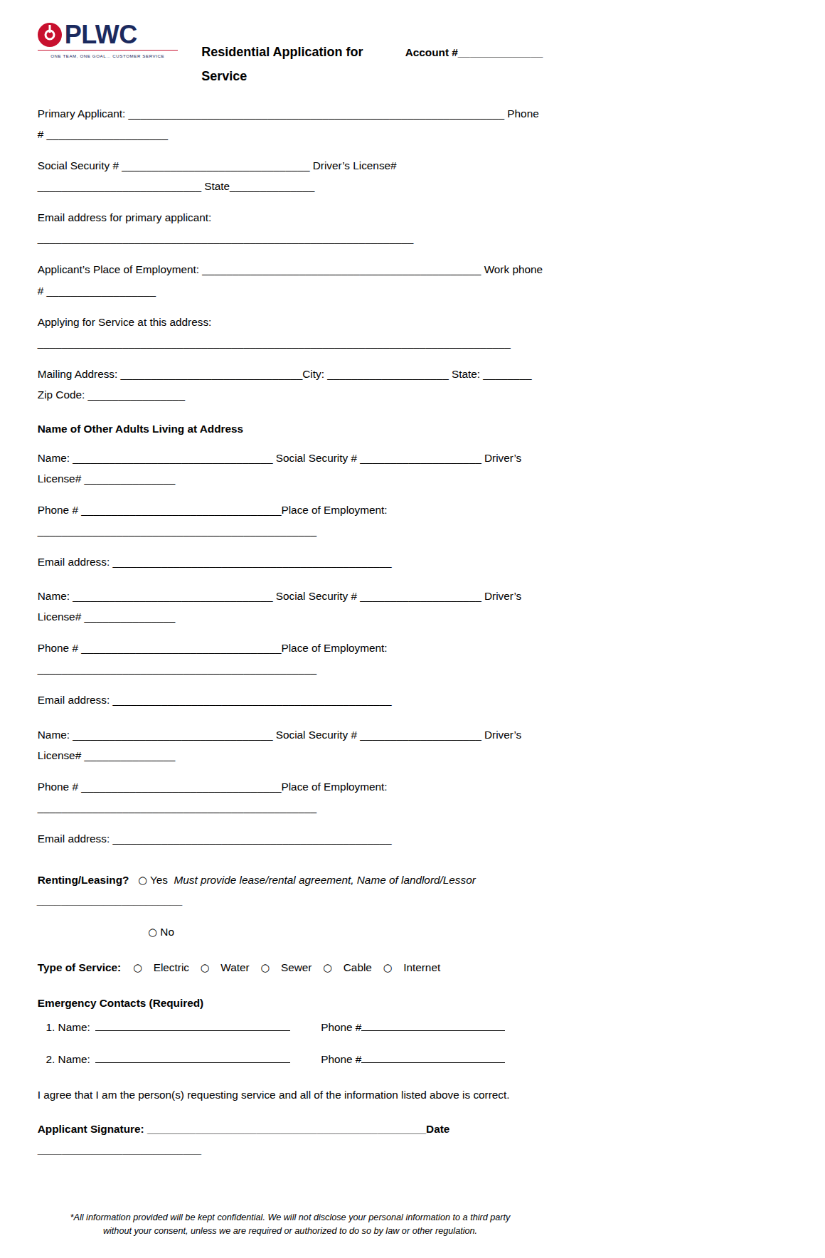PLWC
ONE TEAM, ONE GOAL… CUSTOMER SERVICE
Residential Application for Service
Account #______________
Primary Applicant: ______________________________________________________________ Phone # ____________________
Social Security # _______________________________ Driver’s License# ___________________________ State______________
Email address for primary applicant: ______________________________________________________________
Applicant’s Place of Employment: ______________________________________________ Work phone # __________________
Applying for Service at this address: ______________________________________________________________________________
Mailing Address: ______________________________City: ____________________ State: ________ Zip Code: ________________
Name of Other Adults Living at Address
Name: _________________________________ Social Security # ____________________ Driver’s License# _______________
Phone # _________________________________Place of Employment: ______________________________________________
Email address: ______________________________________________
Name: _________________________________ Social Security # ____________________ Driver’s License# _______________
Phone # _________________________________Place of Employment: ______________________________________________
Email address: ______________________________________________
Name: _________________________________ Social Security # ____________________ Driver’s License# _______________
Phone # _________________________________Place of Employment: ______________________________________________
Email address: ______________________________________________
Renting/Leasing? ○ Yes Must provide lease/rental agreement, Name of landlord/Lessor ________________________
○ No
Type of Service: ○ Electric ○ Water ○ Sewer ○ Cable ○ Internet
Emergency Contacts (Required)
Name: Phone #
Name: Phone #
I agree that I am the person(s) requesting service and all of the information listed above is correct.
Applicant Signature: ______________________________________________Date ___________________________
*All information provided will be kept confidential. We will not disclose your personal information to a third party without your consent, unless we are required or authorized to do so by law or other regulation.